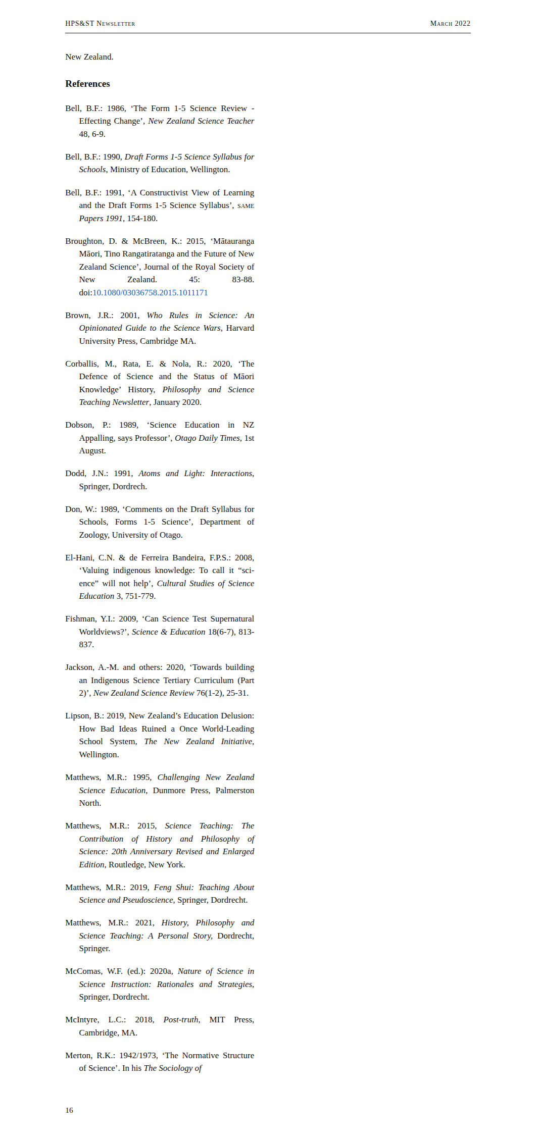HPS&ST Newsletter March 2022
New Zealand.
References
Bell, B.F.: 1986, ‘The Form 1-5 Science Review - Effecting Change’, New Zealand Science Teacher 48, 6-9.
Bell, B.F.: 1990, Draft Forms 1-5 Science Syllabus for Schools, Ministry of Education, Wellington.
Bell, B.F.: 1991, ‘A Constructivist View of Learning and the Draft Forms 1-5 Science Syllabus’, same Papers 1991, 154-180.
Broughton, D. & McBreen, K.: 2015, ‘Mātauranga Māori, Tino Rangatiratanga and the Future of New Zealand Science’, Journal of the Royal Society of New Zealand. 45: 83-88. doi:10.1080/03036758.2015.1011171
Brown, J.R.: 2001, Who Rules in Science: An Opinionated Guide to the Science Wars, Harvard University Press, Cambridge MA.
Corballis, M., Rata, E. & Nola, R.: 2020, ‘The Defence of Science and the Status of Māori Knowledge’ History, Philosophy and Science Teaching Newsletter, January 2020.
Dobson, P.: 1989, ‘Science Education in NZ Appalling, says Professor’, Otago Daily Times, 1st August.
Dodd, J.N.: 1991, Atoms and Light: Interactions, Springer, Dordrech.
Don, W.: 1989, ‘Comments on the Draft Syllabus for Schools, Forms 1-5 Science’, Department of Zoology, University of Otago.
El-Hani, C.N. & de Ferreira Bandeira, F.P.S.: 2008, ‘Valuing indigenous knowledge: To call it “science” will not help’, Cultural Studies of Science Education 3, 751-779.
Fishman, Y.I.: 2009, ‘Can Science Test Supernatural Worldviews?’, Science & Education 18(6-7), 813-837.
Jackson, A.-M. and others: 2020, ‘Towards building an Indigenous Science Tertiary Curriculum (Part 2)’, New Zealand Science Review 76(1-2), 25-31.
Lipson, B.: 2019, New Zealand’s Education Delusion: How Bad Ideas Ruined a Once World-Leading School System, The New Zealand Initiative, Wellington.
Matthews, M.R.: 1995, Challenging New Zealand Science Education, Dunmore Press, Palmerston North.
Matthews, M.R.: 2015, Science Teaching: The Contribution of History and Philosophy of Science: 20th Anniversary Revised and Enlarged Edition, Routledge, New York.
Matthews, M.R.: 2019, Feng Shui: Teaching About Science and Pseudoscience, Springer, Dordrecht.
Matthews, M.R.: 2021, History, Philosophy and Science Teaching: A Personal Story, Dordrecht, Springer.
McComas, W.F. (ed.): 2020a, Nature of Science in Science Instruction: Rationales and Strategies, Springer, Dordrecht.
McIntyre, L.C.: 2018, Post-truth, MIT Press, Cambridge, MA.
Merton, R.K.: 1942/1973, ‘The Normative Structure of Science’. In his The Sociology of
16